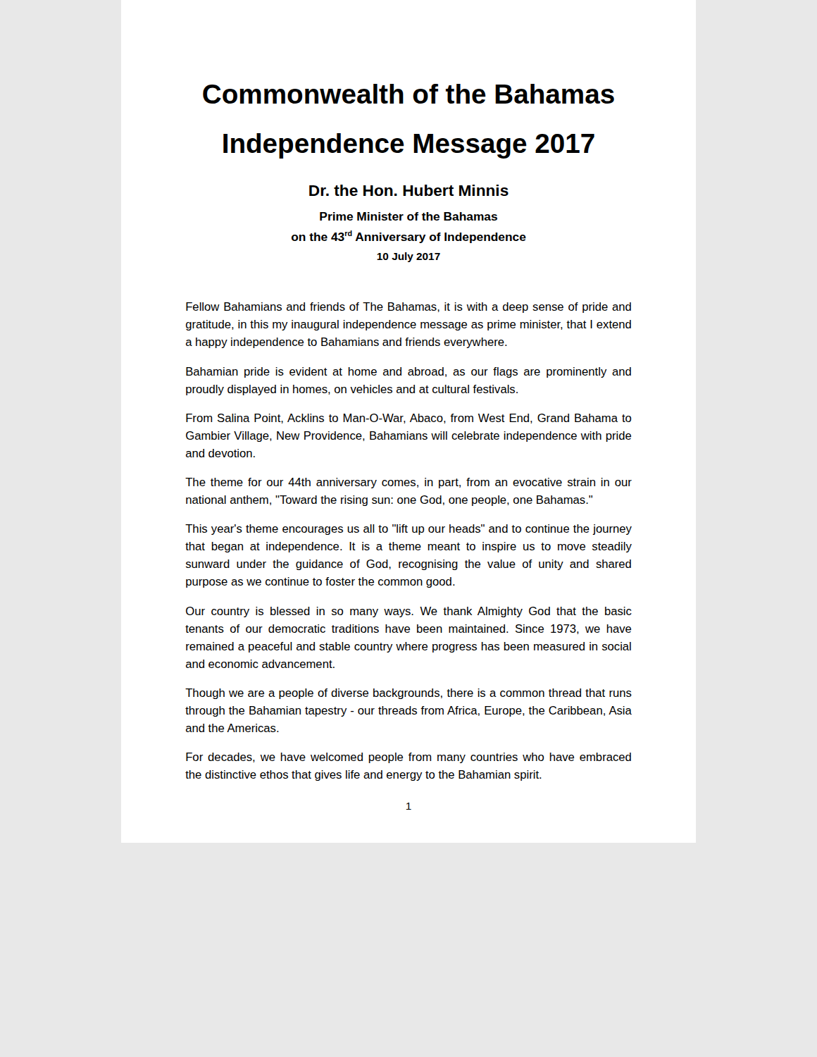Commonwealth of the BahamasIndependence Message 2017
Dr. the Hon. Hubert Minnis
Prime Minister of the Bahamas
on the 43rd Anniversary of Independence
10 July 2017
Fellow Bahamians and friends of The Bahamas, it is with a deep sense of pride and gratitude, in this my inaugural independence message as prime minister, that I extend a happy independence to Bahamians and friends everywhere.
Bahamian pride is evident at home and abroad, as our flags are prominently and proudly displayed in homes, on vehicles and at cultural festivals.
From Salina Point, Acklins to Man-O-War, Abaco, from West End, Grand Bahama to Gambier Village, New Providence, Bahamians will celebrate independence with pride and devotion.
The theme for our 44th anniversary comes, in part, from an evocative strain in our national anthem, "Toward the rising sun: one God, one people, one Bahamas."
This year's theme encourages us all to "lift up our heads" and to continue the journey that began at independence. It is a theme meant to inspire us to move steadily sunward under the guidance of God, recognising the value of unity and shared purpose as we continue to foster the common good.
Our country is blessed in so many ways. We thank Almighty God that the basic tenants of our democratic traditions have been maintained. Since 1973, we have remained a peaceful and stable country where progress has been measured in social and economic advancement.
Though we are a people of diverse backgrounds, there is a common thread that runs through the Bahamian tapestry - our threads from Africa, Europe, the Caribbean, Asia and the Americas.
For decades, we have welcomed people from many countries who have embraced the distinctive ethos that gives life and energy to the Bahamian spirit.
1